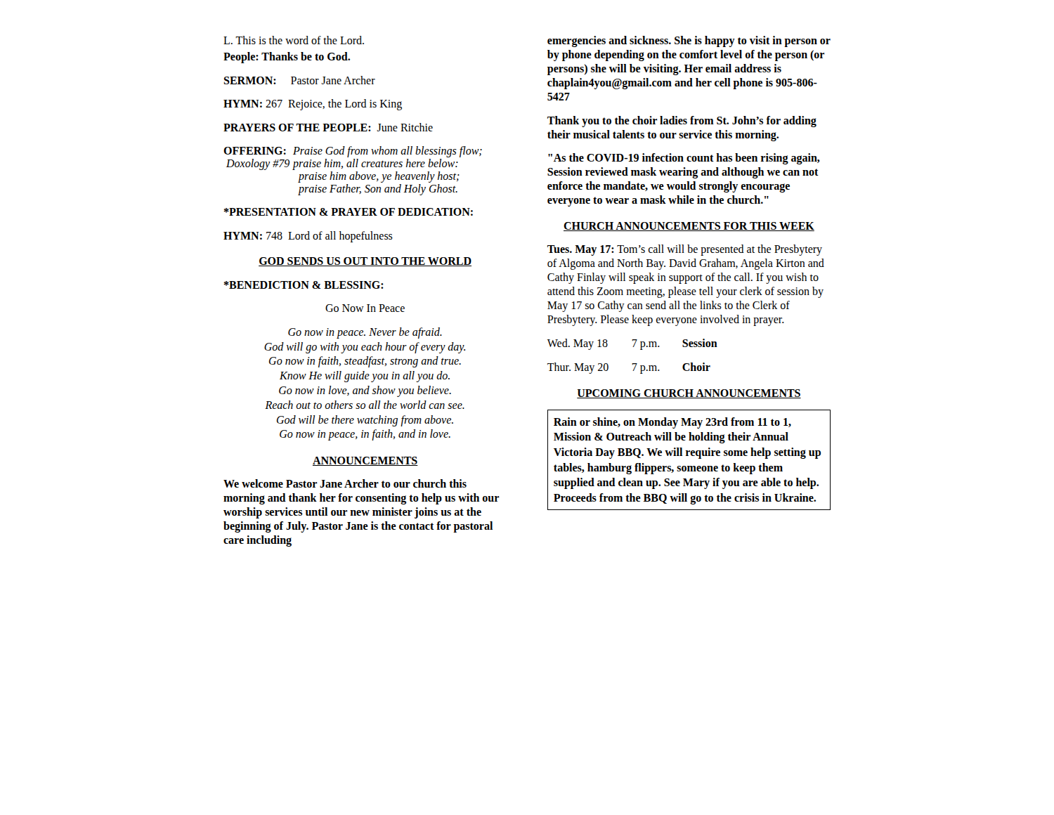L. This is the word of the Lord.
People: Thanks be to God.
SERMON: Pastor Jane Archer
HYMN: 267 Rejoice, the Lord is King
PRAYERS OF THE PEOPLE: June Ritchie
OFFERING:
Doxology #79
Praise God from whom all blessings flow;
praise him, all creatures here below:
praise him above, ye heavenly host;
praise Father, Son and Holy Ghost.
*PRESENTATION & PRAYER OF DEDICATION:
HYMN: 748 Lord of all hopefulness
GOD SENDS US OUT INTO THE WORLD
*BENEDICTION & BLESSING:
Go Now In Peace
Go now in peace. Never be afraid.
God will go with you each hour of every day.
Go now in faith, steadfast, strong and true.
Know He will guide you in all you do.
Go now in love, and show you believe.
Reach out to others so all the world can see.
God will be there watching from above.
Go now in peace, in faith, and in love.
ANNOUNCEMENTS
We welcome Pastor Jane Archer to our church this morning and thank her for consenting to help us with our worship services until our new minister joins us at the beginning of July. Pastor Jane is the contact for pastoral care including
emergencies and sickness. She is happy to visit in person or by phone depending on the comfort level of the person (or persons) she will be visiting. Her email address is chaplain4you@gmail.com and her cell phone is 905-806- 5427
Thank you to the choir ladies from St. John’s for adding their musical talents to our service this morning.
"As the COVID-19 infection count has been rising again, Session reviewed mask wearing and although we can not enforce the mandate, we would strongly encourage everyone to wear a mask while in the church."
CHURCH ANNOUNCEMENTS FOR THIS WEEK
Tues. May 17: Tom’s call will be presented at the Presbytery of Algoma and North Bay. David Graham, Angela Kirton and Cathy Finlay will speak in support of the call. If you wish to attend this Zoom meeting, please tell your clerk of session by May 17 so Cathy can send all the links to the Clerk of Presbytery. Please keep everyone involved in prayer.
Wed. May 187 p.m. Session
Thur. May 207 p.m. Choir
UPCOMING CHURCH ANNOUNCEMENTS
Rain or shine, on Monday May 23rd from 11 to 1, Mission & Outreach will be holding their Annual Victoria Day BBQ. We will require some help setting up tables, hamburg flippers, someone to keep them supplied and clean up. See Mary if you are able to help. Proceeds from the BBQ will go to the crisis in Ukraine.